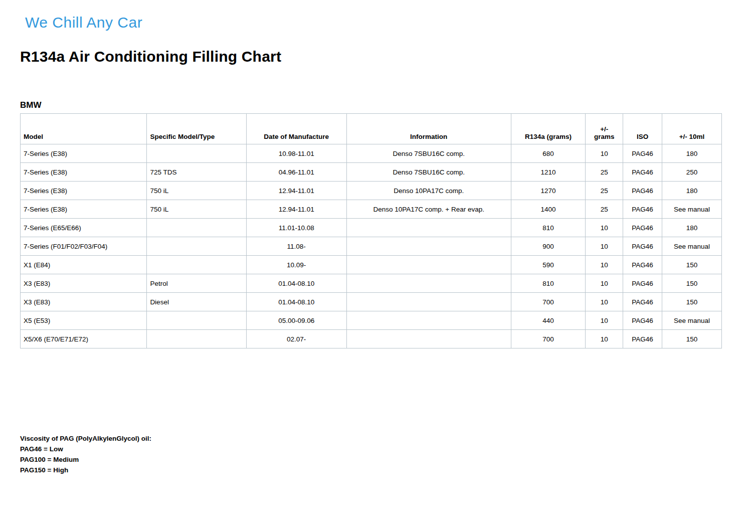We Chill Any Car
R134a Air Conditioning Filling Chart
BMW
| Model | Specific Model/Type | Date of Manufacture | Information | R134a (grams) | +/- grams | ISO | +/- 10ml |
| --- | --- | --- | --- | --- | --- | --- | --- |
| 7-Series (E38) | | 10.98-11.01 | Denso 7SBU16C comp. | 680 | 10 | PAG46 | 180 |
| 7-Series (E38) | 725 TDS | 04.96-11.01 | Denso 7SBU16C comp. | 1210 | 25 | PAG46 | 250 |
| 7-Series (E38) | 750 iL | 12.94-11.01 | Denso 10PA17C comp. | 1270 | 25 | PAG46 | 180 |
| 7-Series (E38) | 750 iL | 12.94-11.01 | Denso 10PA17C comp. + Rear evap. | 1400 | 25 | PAG46 | See manual |
| 7-Series (E65/E66) | | 11.01-10.08 | | 810 | 10 | PAG46 | 180 |
| 7-Series (F01/F02/F03/F04) | | 11.08- | | 900 | 10 | PAG46 | See manual |
| X1 (E84) | | 10.09- | | 590 | 10 | PAG46 | 150 |
| X3 (E83) | Petrol | 01.04-08.10 | | 810 | 10 | PAG46 | 150 |
| X3 (E83) | Diesel | 01.04-08.10 | | 700 | 10 | PAG46 | 150 |
| X5 (E53) | | 05.00-09.06 | | 440 | 10 | PAG46 | See manual |
| X5/X6 (E70/E71/E72) | | 02.07- | | 700 | 10 | PAG46 | 150 |
Viscosity of PAG (PolyAlkylenGlycol) oil:
PAG46 = Low
PAG100 = Medium
PAG150 = High